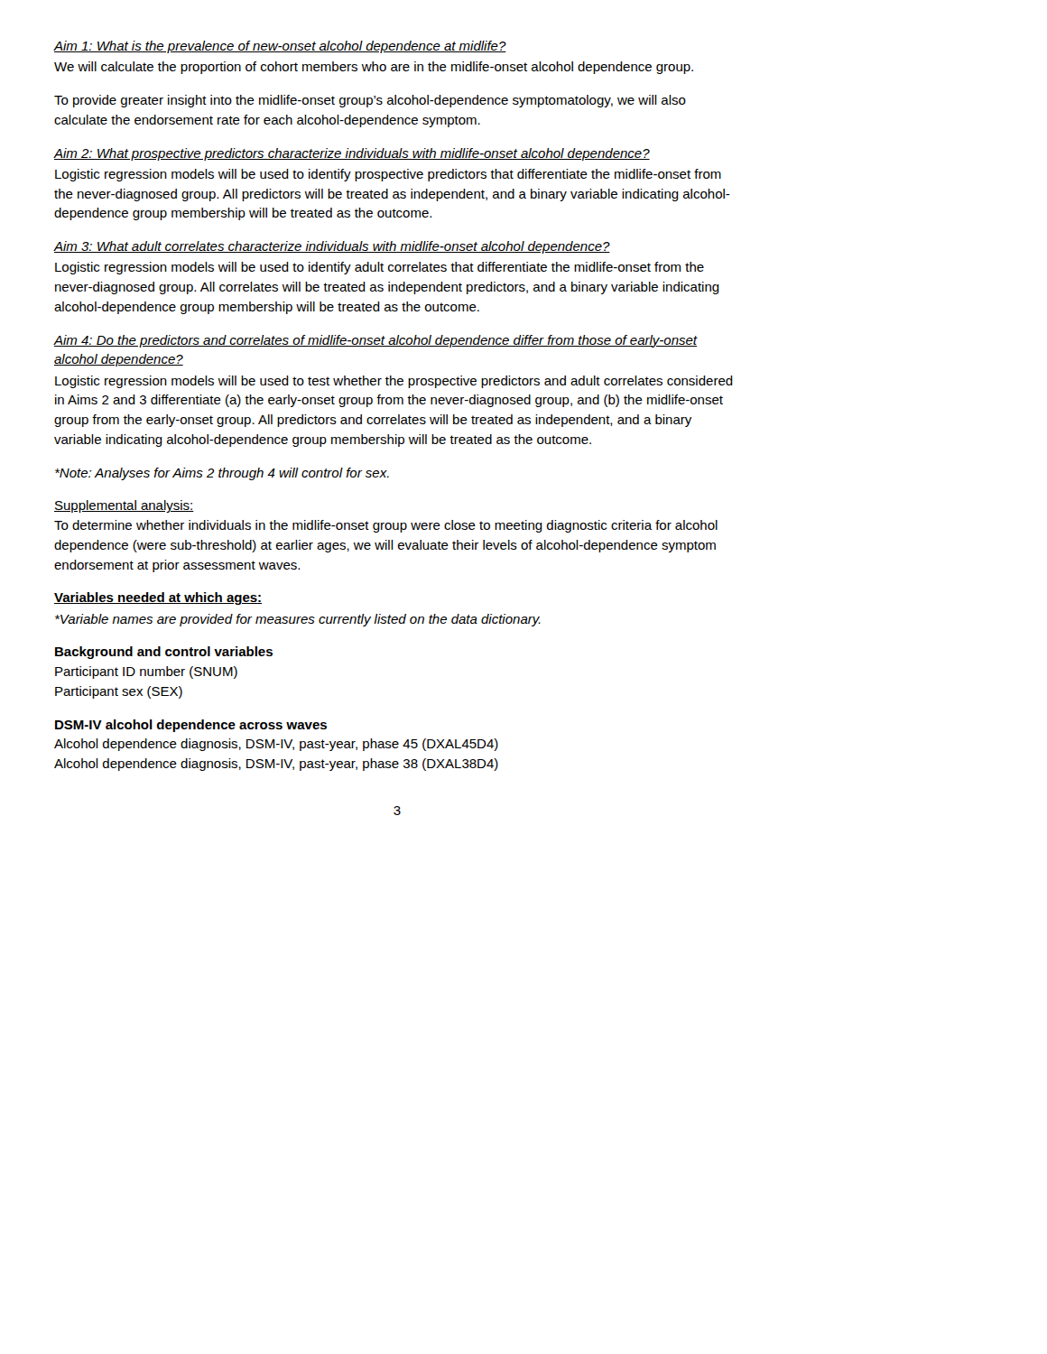Aim 1: What is the prevalence of new-onset alcohol dependence at midlife?
We will calculate the proportion of cohort members who are in the midlife-onset alcohol dependence group.
To provide greater insight into the midlife-onset group’s alcohol-dependence symptomatology, we will also calculate the endorsement rate for each alcohol-dependence symptom.
Aim 2: What prospective predictors characterize individuals with midlife-onset alcohol dependence?
Logistic regression models will be used to identify prospective predictors that differentiate the midlife-onset from the never-diagnosed group. All predictors will be treated as independent, and a binary variable indicating alcohol-dependence group membership will be treated as the outcome.
Aim 3: What adult correlates characterize individuals with midlife-onset alcohol dependence?
Logistic regression models will be used to identify adult correlates that differentiate the midlife-onset from the never-diagnosed group. All correlates will be treated as independent predictors, and a binary variable indicating alcohol-dependence group membership will be treated as the outcome.
Aim 4: Do the predictors and correlates of midlife-onset alcohol dependence differ from those of early-onset alcohol dependence?
Logistic regression models will be used to test whether the prospective predictors and adult correlates considered in Aims 2 and 3 differentiate (a) the early-onset group from the never-diagnosed group, and (b) the midlife-onset group from the early-onset group. All predictors and correlates will be treated as independent, and a binary variable indicating alcohol-dependence group membership will be treated as the outcome.
*Note: Analyses for Aims 2 through 4 will control for sex.
Supplemental analysis:
To determine whether individuals in the midlife-onset group were close to meeting diagnostic criteria for alcohol dependence (were sub-threshold) at earlier ages, we will evaluate their levels of alcohol-dependence symptom endorsement at prior assessment waves.
Variables needed at which ages:
*Variable names are provided for measures currently listed on the data dictionary.
Background and control variables
Participant ID number (SNUM)
Participant sex (SEX)
DSM-IV alcohol dependence across waves
Alcohol dependence diagnosis, DSM-IV, past-year, phase 45 (DXAL45D4)
Alcohol dependence diagnosis, DSM-IV, past-year, phase 38 (DXAL38D4)
3